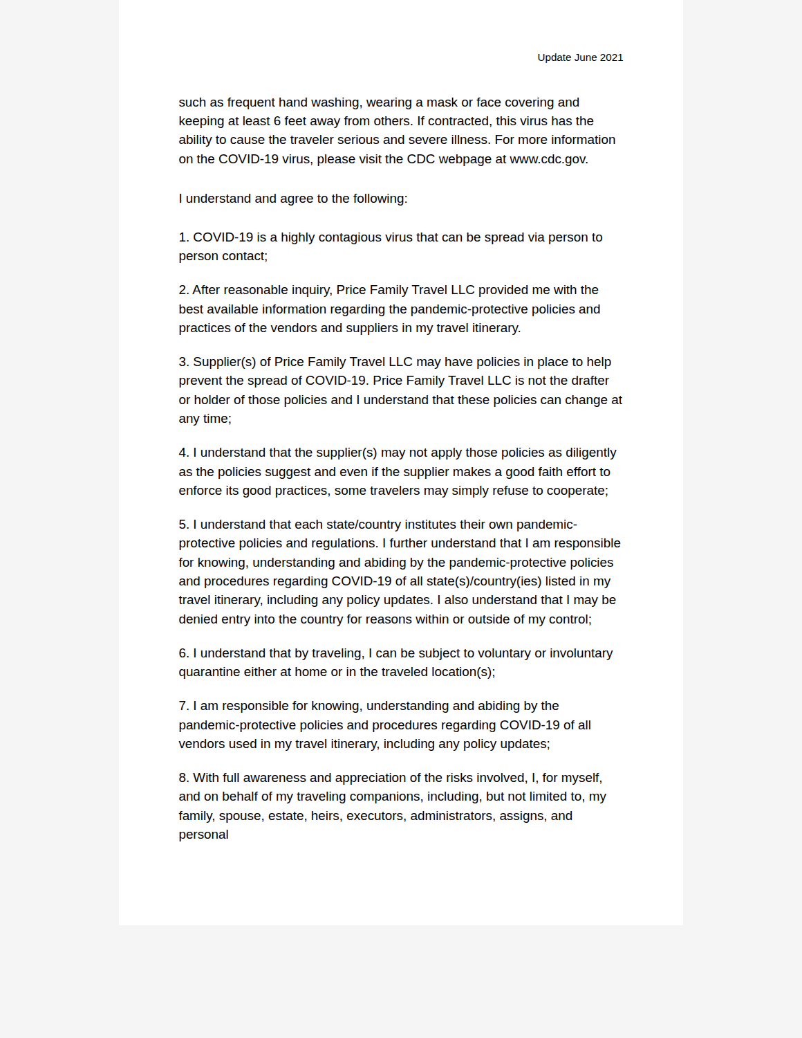Update June 2021
such as frequent hand washing, wearing a mask or face covering and keeping at least 6 feet away from others. If contracted, this virus has the ability to cause the traveler serious and severe illness. For more information on the COVID-19 virus, please visit the CDC webpage at www.cdc.gov.
I understand and agree to the following:
1. COVID-19 is a highly contagious virus that can be spread via person to person contact;
2. After reasonable inquiry, Price Family Travel LLC provided me with the best available information regarding the pandemic-protective policies and practices of the vendors and suppliers in my travel itinerary.
3. Supplier(s) of Price Family Travel LLC may have policies in place to help prevent the spread of COVID-19. Price Family Travel LLC is not the drafter or holder of those policies and I understand that these policies can change at any time;
4. I understand that the supplier(s) may not apply those policies as diligently as the policies suggest and even if the supplier makes a good faith effort to enforce its good practices, some travelers may simply refuse to cooperate;
5. I understand that each state/country institutes their own pandemic-protective policies and regulations. I further understand that I am responsible for knowing, understanding and abiding by the pandemic-protective policies and procedures regarding COVID-19 of all state(s)/country(ies) listed in my travel itinerary, including any policy updates. I also understand that I may be denied entry into the country for reasons within or outside of my control;
6. I understand that by traveling, I can be subject to voluntary or involuntary quarantine either at home or in the traveled location(s);
7. I am responsible for knowing, understanding and abiding by the pandemic-protective policies and procedures regarding COVID-19 of all vendors used in my travel itinerary, including any policy updates;
8. With full awareness and appreciation of the risks involved, I, for myself, and on behalf of my traveling companions, including, but not limited to, my family, spouse, estate, heirs, executors, administrators, assigns, and personal